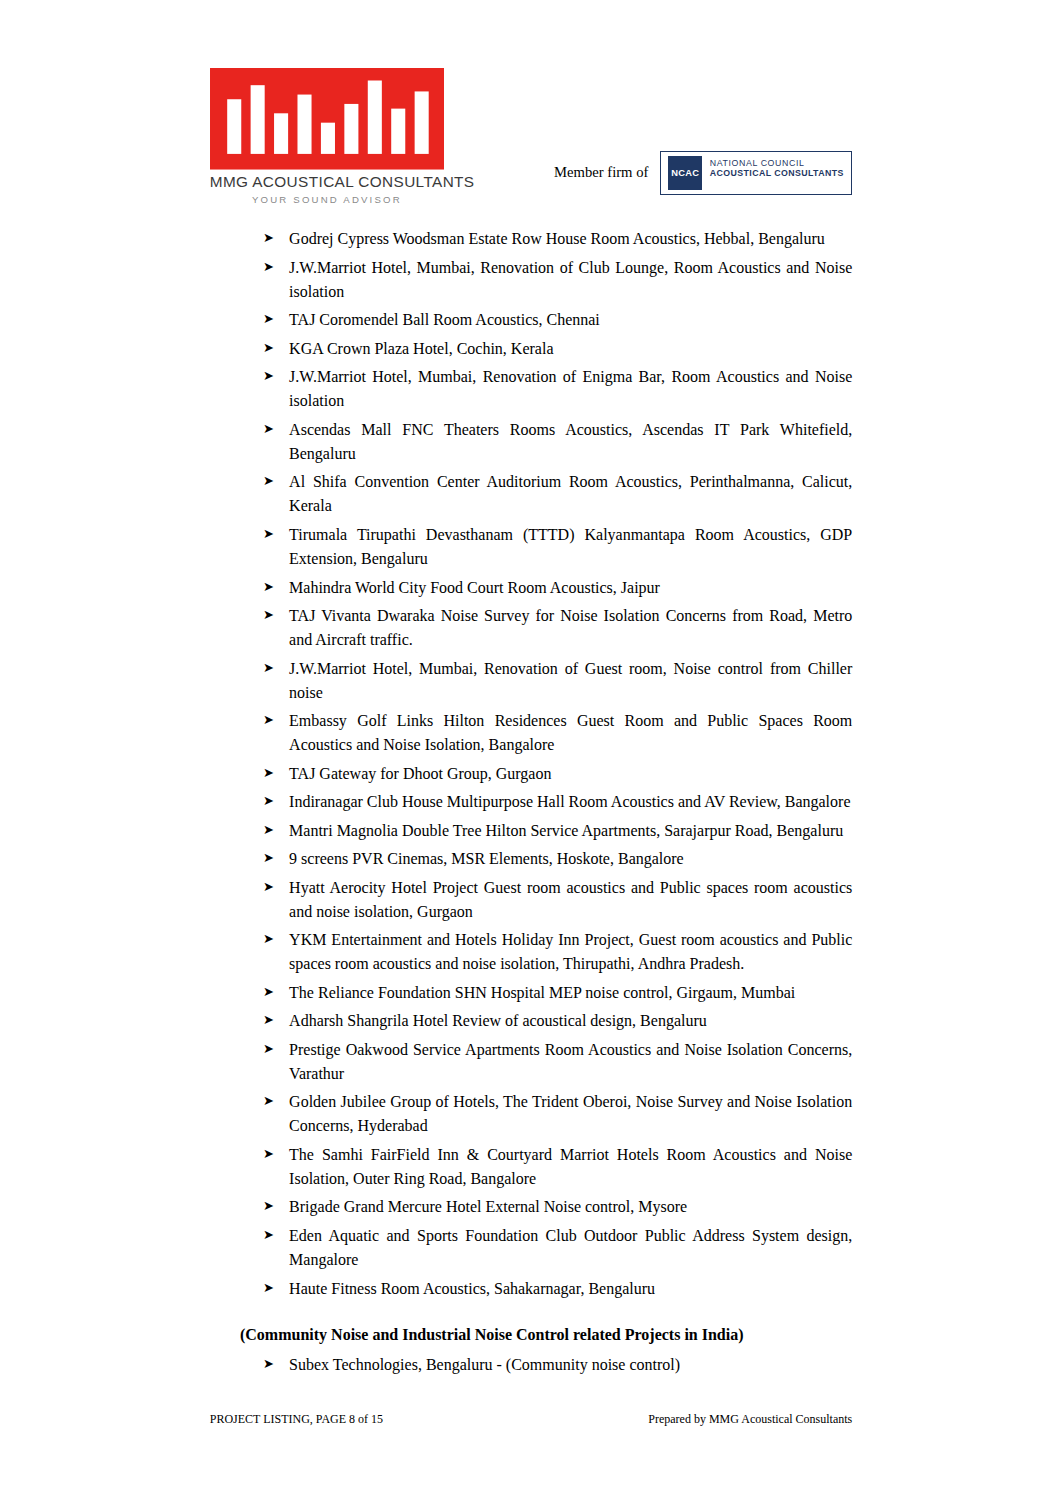MMG ACOUSTICAL CONSULTANTS
YOUR SOUND ADVISOR
Member firm of
NCAC
NATIONAL COUNCIL
ACOUSTICAL CONSULTANTS
Godrej Cypress Woodsman Estate Row House Room Acoustics, Hebbal, Bengaluru
J.W.Marriot Hotel, Mumbai, Renovation of Club Lounge, Room Acoustics and Noise isolation
TAJ Coromendel Ball Room Acoustics, Chennai
KGA Crown Plaza Hotel, Cochin, Kerala
J.W.Marriot Hotel, Mumbai, Renovation of Enigma Bar, Room Acoustics and Noise isolation
Ascendas Mall FNC Theaters Rooms Acoustics, Ascendas IT Park Whitefield, Bengaluru
Al Shifa Convention Center Auditorium Room Acoustics, Perinthalmanna, Calicut, Kerala
Tirumala Tirupathi Devasthanam (TTTD) Kalyanmantapa Room Acoustics, GDP Extension, Bengaluru
Mahindra World City Food Court Room Acoustics, Jaipur
TAJ Vivanta Dwaraka Noise Survey for Noise Isolation Concerns from Road, Metro and Aircraft traffic.
J.W.Marriot Hotel, Mumbai, Renovation of Guest room, Noise control from Chiller noise
Embassy Golf Links Hilton Residences Guest Room and Public Spaces Room Acoustics and Noise Isolation, Bangalore
TAJ Gateway for Dhoot Group, Gurgaon
Indiranagar Club House Multipurpose Hall Room Acoustics and AV Review, Bangalore
Mantri Magnolia Double Tree Hilton Service Apartments, Sarajarpur Road, Bengaluru
9 screens PVR Cinemas, MSR Elements, Hoskote, Bangalore
Hyatt Aerocity Hotel Project Guest room acoustics and Public spaces room acoustics and noise isolation, Gurgaon
YKM Entertainment and Hotels Holiday Inn Project, Guest room acoustics and Public spaces room acoustics and noise isolation, Thirupathi, Andhra Pradesh.
The Reliance Foundation SHN Hospital MEP noise control, Girgaum, Mumbai
Adharsh Shangrila Hotel Review of acoustical design, Bengaluru
Prestige Oakwood Service Apartments Room Acoustics and Noise Isolation Concerns, Varathur
Golden Jubilee Group of Hotels, The Trident Oberoi, Noise Survey and Noise Isolation Concerns, Hyderabad
The Samhi FairField Inn & Courtyard Marriot Hotels Room Acoustics and Noise Isolation, Outer Ring Road, Bangalore
Brigade Grand Mercure Hotel External Noise control, Mysore
Eden Aquatic and Sports Foundation Club Outdoor Public Address System design, Mangalore
Haute Fitness Room Acoustics, Sahakarnagar, Bengaluru
(Community Noise and Industrial Noise Control related Projects in India)
Subex Technologies, Bengaluru - (Community noise control)
PROJECT LISTING, PAGE 8 of 15
Prepared by MMG Acoustical Consultants